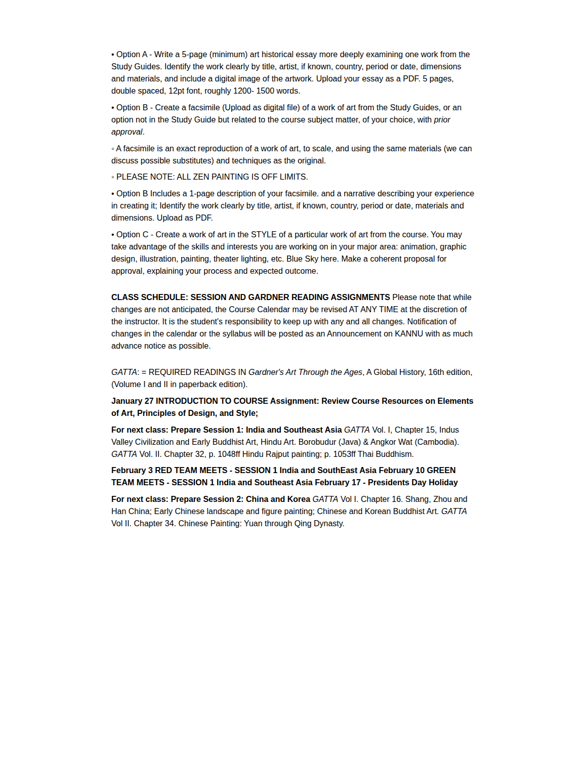• Option A - Write a 5-page (minimum) art historical essay more deeply examining one work from the Study Guides. Identify the work clearly by title, artist, if known, country, period or date, dimensions and materials, and include a digital image of the artwork. Upload your essay as a PDF. 5 pages, double spaced, 12pt font, roughly 1200- 1500 words.
• Option B - Create a facsimile (Upload as digital file) of a work of art from the Study Guides, or an option not in the Study Guide but related to the course subject matter, of your choice, with prior approval.
◦ A facsimile is an exact reproduction of a work of art, to scale, and using the same materials (we can discuss possible substitutes) and techniques as the original.
◦ PLEASE NOTE: ALL ZEN PAINTING IS OFF LIMITS.
• Option B Includes a 1-page description of your facsimile. and a narrative describing your experience in creating it; Identify the work clearly by title, artist, if known, country, period or date, materials and dimensions. Upload as PDF.
• Option C - Create a work of art in the STYLE of a particular work of art from the course. You may take advantage of the skills and interests you are working on in your major area: animation, graphic design, illustration, painting, theater lighting, etc. Blue Sky here. Make a coherent proposal for approval, explaining your process and expected outcome.
CLASS SCHEDULE: SESSION AND GARDNER READING ASSIGNMENTS Please note that while changes are not anticipated, the Course Calendar may be revised AT ANY TIME at the discretion of the instructor. It is the student's responsibility to keep up with any and all changes. Notification of changes in the calendar or the syllabus will be posted as an Announcement on KANNU with as much advance notice as possible.
GATTA: = REQUIRED READINGS IN Gardner's Art Through the Ages, A Global History, 16th edition, (Volume I and II in paperback edition).
January 27 INTRODUCTION TO COURSE Assignment: Review Course Resources on Elements of Art, Principles of Design, and Style;
For next class: Prepare Session 1: India and Southeast Asia GATTA Vol. I, Chapter 15, Indus Valley Civilization and Early Buddhist Art, Hindu Art. Borobudur (Java) & Angkor Wat (Cambodia). GATTA Vol. II. Chapter 32, p. 1048ff Hindu Rajput painting; p. 1053ff Thai Buddhism.
February 3 RED TEAM MEETS - SESSION 1 India and SouthEast Asia February 10 GREEN TEAM MEETS - SESSION 1 India and Southeast Asia February 17 - Presidents Day Holiday
For next class: Prepare Session 2: China and Korea GATTA Vol I. Chapter 16. Shang, Zhou and Han China; Early Chinese landscape and figure painting; Chinese and Korean Buddhist Art. GATTA Vol II. Chapter 34. Chinese Painting: Yuan through Qing Dynasty.